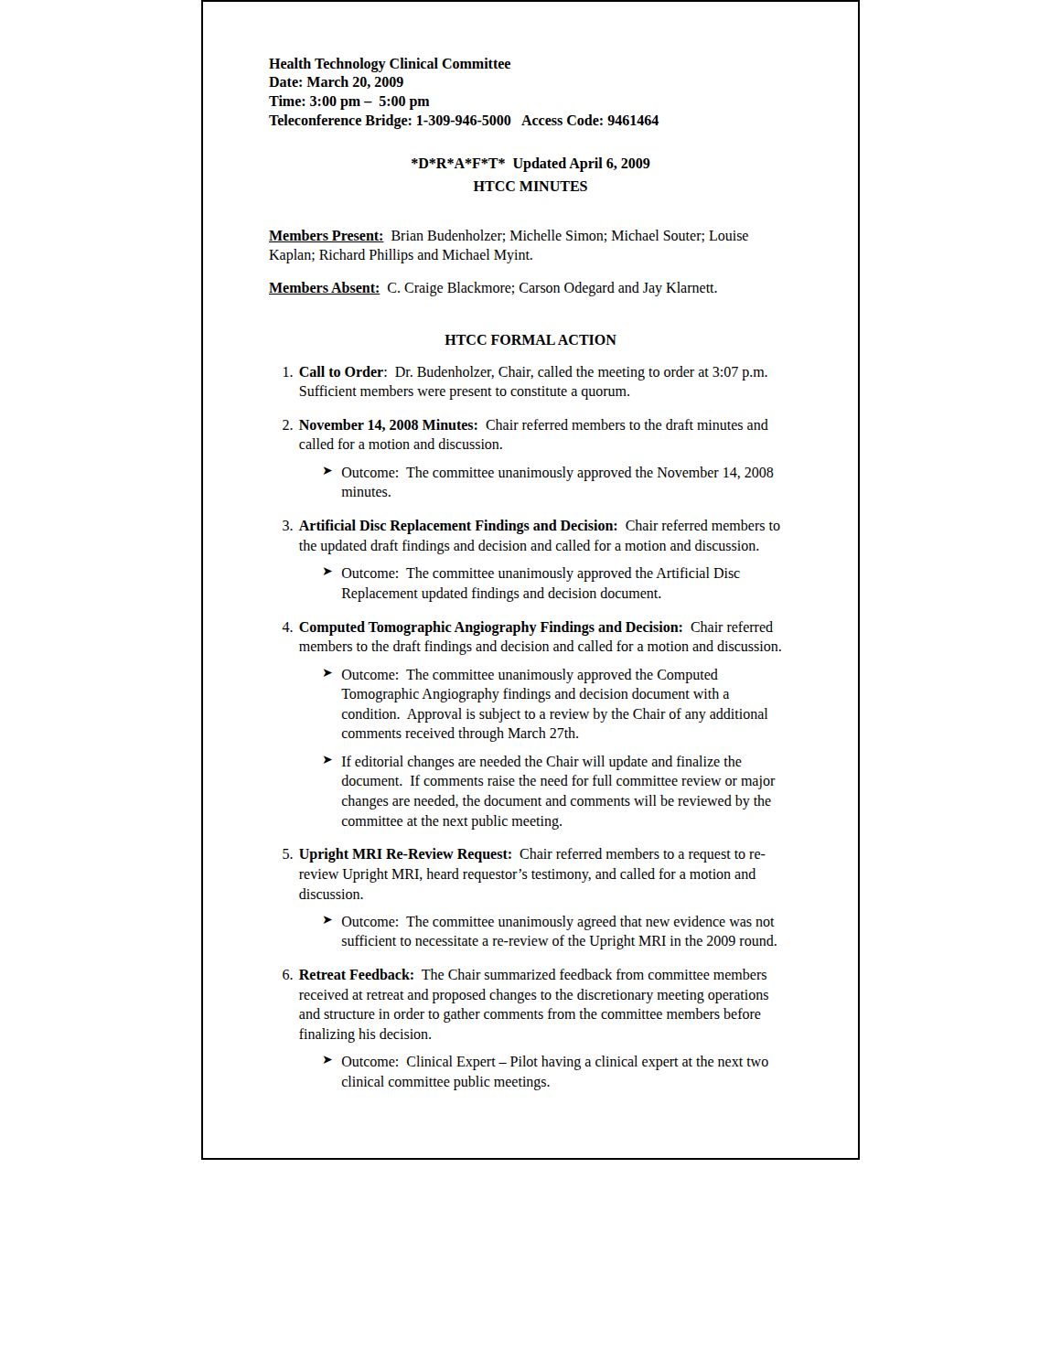Health Technology Clinical Committee
Date: March 20, 2009
Time: 3:00 pm – 5:00 pm
Teleconference Bridge: 1-309-946-5000 Access Code: 9461464
*D*R*A*F*T* Updated April 6, 2009
HTCC MINUTES
Members Present: Brian Budenholzer; Michelle Simon; Michael Souter; Louise Kaplan; Richard Phillips and Michael Myint.
Members Absent: C. Craige Blackmore; Carson Odegard and Jay Klarnett.
HTCC FORMAL ACTION
Call to Order: Dr. Budenholzer, Chair, called the meeting to order at 3:07 p.m. Sufficient members were present to constitute a quorum.
November 14, 2008 Minutes: Chair referred members to the draft minutes and called for a motion and discussion.
Outcome: The committee unanimously approved the November 14, 2008 minutes.
Artificial Disc Replacement Findings and Decision: Chair referred members to the updated draft findings and decision and called for a motion and discussion.
Outcome: The committee unanimously approved the Artificial Disc Replacement updated findings and decision document.
Computed Tomographic Angiography Findings and Decision: Chair referred members to the draft findings and decision and called for a motion and discussion.
Outcome: The committee unanimously approved the Computed Tomographic Angiography findings and decision document with a condition. Approval is subject to a review by the Chair of any additional comments received through March 27th.
If editorial changes are needed the Chair will update and finalize the document. If comments raise the need for full committee review or major changes are needed, the document and comments will be reviewed by the committee at the next public meeting.
Upright MRI Re-Review Request: Chair referred members to a request to re-review Upright MRI, heard requestor’s testimony, and called for a motion and discussion.
Outcome: The committee unanimously agreed that new evidence was not sufficient to necessitate a re-review of the Upright MRI in the 2009 round.
Retreat Feedback: The Chair summarized feedback from committee members received at retreat and proposed changes to the discretionary meeting operations and structure in order to gather comments from the committee members before finalizing his decision.
Outcome: Clinical Expert – Pilot having a clinical expert at the next two clinical committee public meetings.